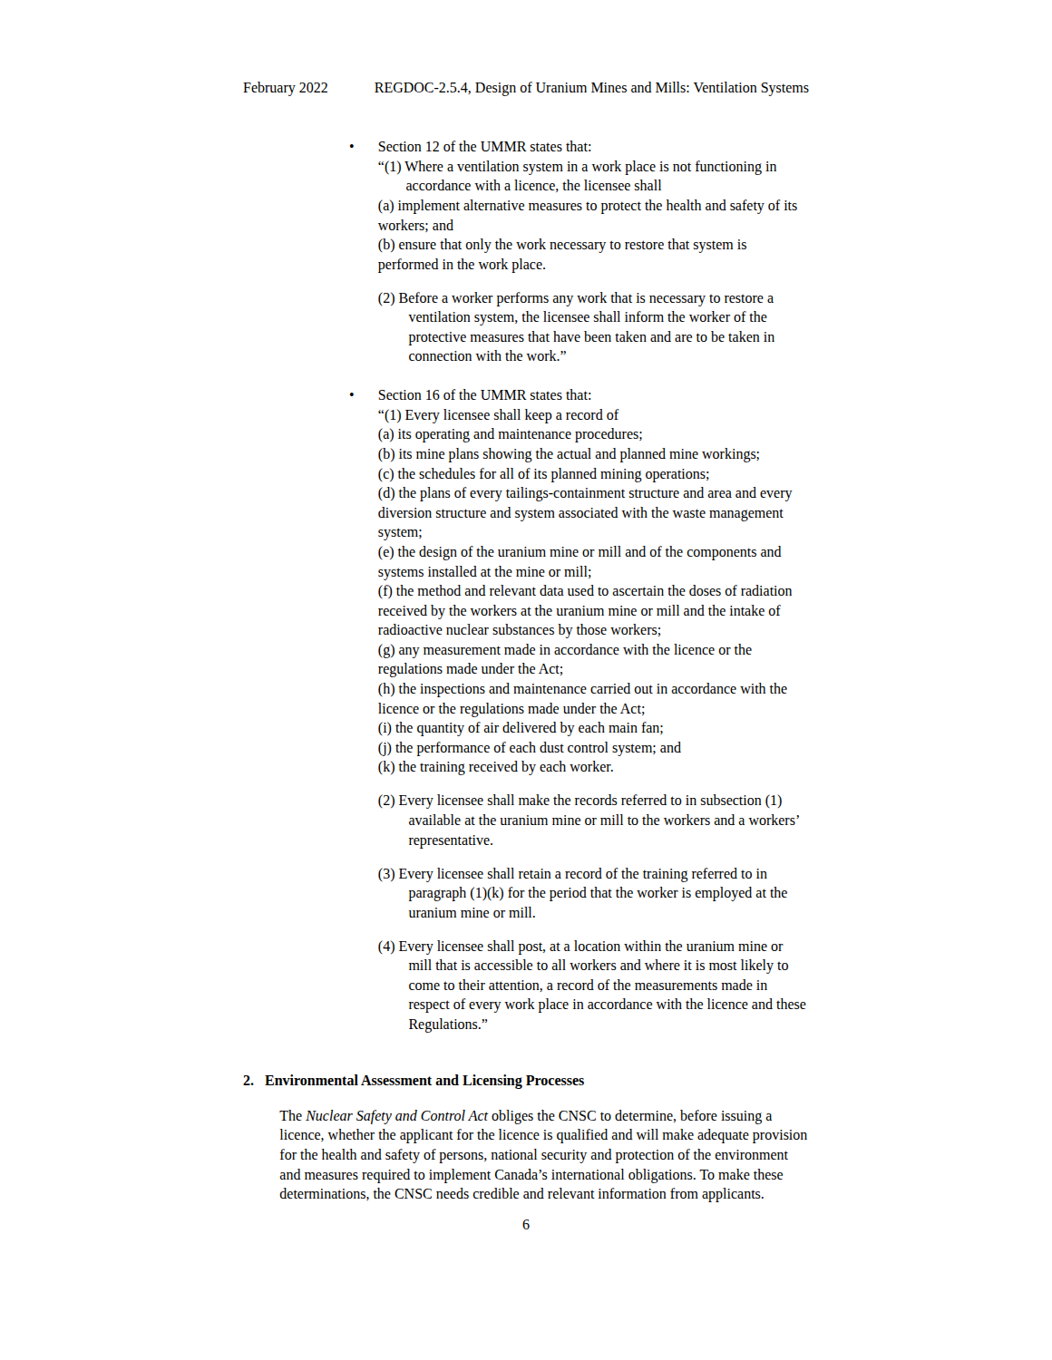February 2022
REGDOC-2.5.4, Design of Uranium Mines and Mills: Ventilation Systems
Section 12 of the UMMR states that:
“(1) Where a ventilation system in a work place is not functioning in accordance with a licence, the licensee shall
(a) implement alternative measures to protect the health and safety of its workers; and
(b) ensure that only the work necessary to restore that system is performed in the work place.
(2) Before a worker performs any work that is necessary to restore a ventilation system, the licensee shall inform the worker of the protective measures that have been taken and are to be taken in connection with the work.”
Section 16 of the UMMR states that:
“(1) Every licensee shall keep a record of
(a) its operating and maintenance procedures;
(b) its mine plans showing the actual and planned mine workings;
(c) the schedules for all of its planned mining operations;
(d) the plans of every tailings-containment structure and area and every diversion structure and system associated with the waste management system;
(e) the design of the uranium mine or mill and of the components and systems installed at the mine or mill;
(f) the method and relevant data used to ascertain the doses of radiation received by the workers at the uranium mine or mill and the intake of radioactive nuclear substances by those workers;
(g) any measurement made in accordance with the licence or the regulations made under the Act;
(h) the inspections and maintenance carried out in accordance with the licence or the regulations made under the Act;
(i) the quantity of air delivered by each main fan;
(j) the performance of each dust control system; and
(k) the training received by each worker.
(2) Every licensee shall make the records referred to in subsection (1) available at the uranium mine or mill to the workers and a workers’ representative.
(3) Every licensee shall retain a record of the training referred to in paragraph (1)(k) for the period that the worker is employed at the uranium mine or mill.
(4) Every licensee shall post, at a location within the uranium mine or mill that is accessible to all workers and where it is most likely to come to their attention, a record of the measurements made in respect of every work place in accordance with the licence and these Regulations.”
2. Environmental Assessment and Licensing Processes
The Nuclear Safety and Control Act obliges the CNSC to determine, before issuing a licence, whether the applicant for the licence is qualified and will make adequate provision for the health and safety of persons, national security and protection of the environment and measures required to implement Canada’s international obligations. To make these determinations, the CNSC needs credible and relevant information from applicants.
6